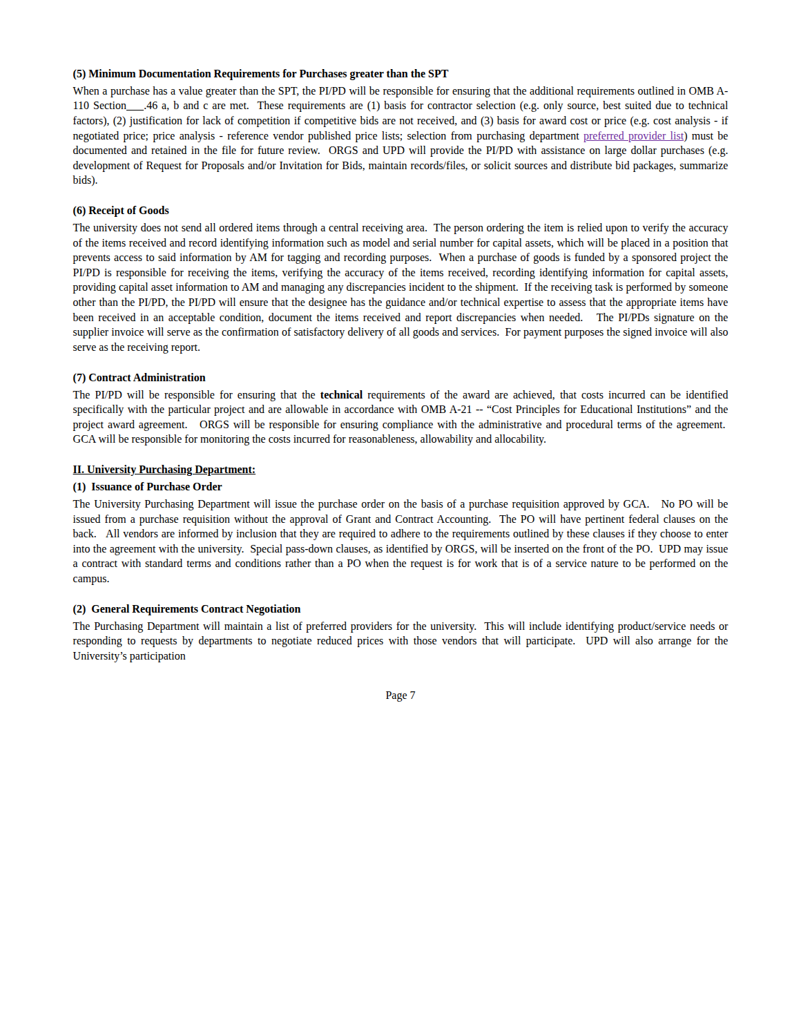(5) Minimum Documentation Requirements for Purchases greater than the SPT
When a purchase has a value greater than the SPT, the PI/PD will be responsible for ensuring that the additional requirements outlined in OMB A-110 Section .46 a, b and c are met. These requirements are (1) basis for contractor selection (e.g. only source, best suited due to technical factors), (2) justification for lack of competition if competitive bids are not received, and (3) basis for award cost or price (e.g. cost analysis - if negotiated price; price analysis - reference vendor published price lists; selection from purchasing department preferred provider list) must be documented and retained in the file for future review. ORGS and UPD will provide the PI/PD with assistance on large dollar purchases (e.g. development of Request for Proposals and/or Invitation for Bids, maintain records/files, or solicit sources and distribute bid packages, summarize bids).
(6) Receipt of Goods
The university does not send all ordered items through a central receiving area. The person ordering the item is relied upon to verify the accuracy of the items received and record identifying information such as model and serial number for capital assets, which will be placed in a position that prevents access to said information by AM for tagging and recording purposes. When a purchase of goods is funded by a sponsored project the PI/PD is responsible for receiving the items, verifying the accuracy of the items received, recording identifying information for capital assets, providing capital asset information to AM and managing any discrepancies incident to the shipment. If the receiving task is performed by someone other than the PI/PD, the PI/PD will ensure that the designee has the guidance and/or technical expertise to assess that the appropriate items have been received in an acceptable condition, document the items received and report discrepancies when needed. The PI/PDs signature on the supplier invoice will serve as the confirmation of satisfactory delivery of all goods and services. For payment purposes the signed invoice will also serve as the receiving report.
(7) Contract Administration
The PI/PD will be responsible for ensuring that the technical requirements of the award are achieved, that costs incurred can be identified specifically with the particular project and are allowable in accordance with OMB A-21 -- “Cost Principles for Educational Institutions” and the project award agreement. ORGS will be responsible for ensuring compliance with the administrative and procedural terms of the agreement. GCA will be responsible for monitoring the costs incurred for reasonableness, allowability and allocability.
II. University Purchasing Department:
(1) Issuance of Purchase Order
The University Purchasing Department will issue the purchase order on the basis of a purchase requisition approved by GCA. No PO will be issued from a purchase requisition without the approval of Grant and Contract Accounting. The PO will have pertinent federal clauses on the back. All vendors are informed by inclusion that they are required to adhere to the requirements outlined by these clauses if they choose to enter into the agreement with the university. Special pass-down clauses, as identified by ORGS, will be inserted on the front of the PO. UPD may issue a contract with standard terms and conditions rather than a PO when the request is for work that is of a service nature to be performed on the campus.
(2) General Requirements Contract Negotiation
The Purchasing Department will maintain a list of preferred providers for the university. This will include identifying product/service needs or responding to requests by departments to negotiate reduced prices with those vendors that will participate. UPD will also arrange for the University’s participation
Page 7